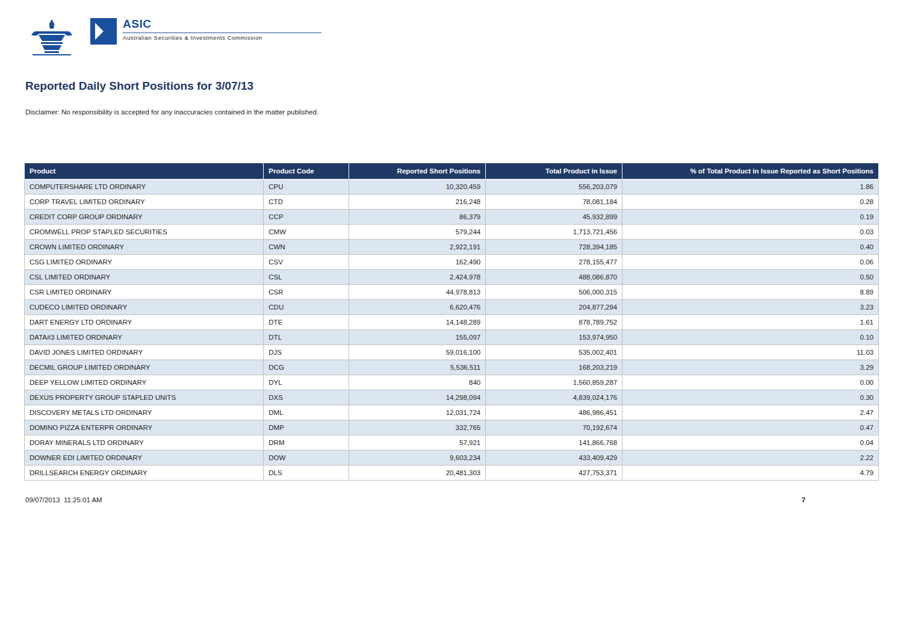ASIC
Australian Securities & Investments Commission
Reported Daily Short Positions for 3/07/13
Disclaimer: No responsibility is accepted for any inaccuracies contained in the matter published.
| Product | Product Code | Reported Short Positions | Total Product in Issue | % of Total Product in Issue Reported as Short Positions |
| --- | --- | --- | --- | --- |
| COMPUTERSHARE LTD ORDINARY | CPU | 10,320,459 | 556,203,079 | 1.86 |
| CORP TRAVEL LIMITED ORDINARY | CTD | 216,248 | 78,081,184 | 0.28 |
| CREDIT CORP GROUP ORDINARY | CCP | 86,379 | 45,932,899 | 0.19 |
| CROMWELL PROP STAPLED SECURITIES | CMW | 579,244 | 1,713,721,456 | 0.03 |
| CROWN LIMITED ORDINARY | CWN | 2,922,191 | 728,394,185 | 0.40 |
| CSG LIMITED ORDINARY | CSV | 162,490 | 278,155,477 | 0.06 |
| CSL LIMITED ORDINARY | CSL | 2,424,978 | 488,086,870 | 0.50 |
| CSR LIMITED ORDINARY | CSR | 44,978,813 | 506,000,315 | 8.89 |
| CUDECO LIMITED ORDINARY | CDU | 6,620,476 | 204,877,294 | 3.23 |
| DART ENERGY LTD ORDINARY | DTE | 14,148,289 | 878,789,752 | 1.61 |
| DATA#3 LIMITED ORDINARY | DTL | 155,097 | 153,974,950 | 0.10 |
| DAVID JONES LIMITED ORDINARY | DJS | 59,016,100 | 535,002,401 | 11.03 |
| DECMIL GROUP LIMITED ORDINARY | DCG | 5,536,511 | 168,203,219 | 3.29 |
| DEEP YELLOW LIMITED ORDINARY | DYL | 840 | 1,560,859,287 | 0.00 |
| DEXUS PROPERTY GROUP STAPLED UNITS | DXS | 14,298,094 | 4,839,024,176 | 0.30 |
| DISCOVERY METALS LTD ORDINARY | DML | 12,031,724 | 486,986,451 | 2.47 |
| DOMINO PIZZA ENTERPR ORDINARY | DMP | 332,765 | 70,192,674 | 0.47 |
| DORAY MINERALS LTD ORDINARY | DRM | 57,921 | 141,866,768 | 0.04 |
| DOWNER EDI LIMITED ORDINARY | DOW | 9,603,234 | 433,409,429 | 2.22 |
| DRILLSEARCH ENERGY ORDINARY | DLS | 20,481,303 | 427,753,371 | 4.79 |
09/07/2013 11:25:01 AM
7